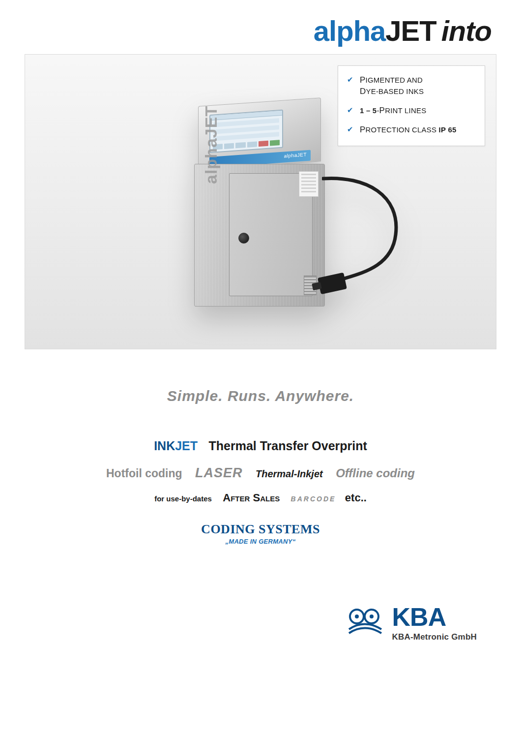alpha JET into
alphaJET
PIGMENTED AND
DYE-BASED INKS
1 – 5-PRINT LINES
PROTECTION CLASS IP 65
Simple. Runs. Anywhere.
INK JET Thermal Transfer Overprint Hotfoil coding LASER Thermal-Inkjet Offline coding for use-by-dates After Sales BARCODE etc..
CODING SYSTEMS „MADE IN GERMANY“
KBA KBA-Metronic GmbH